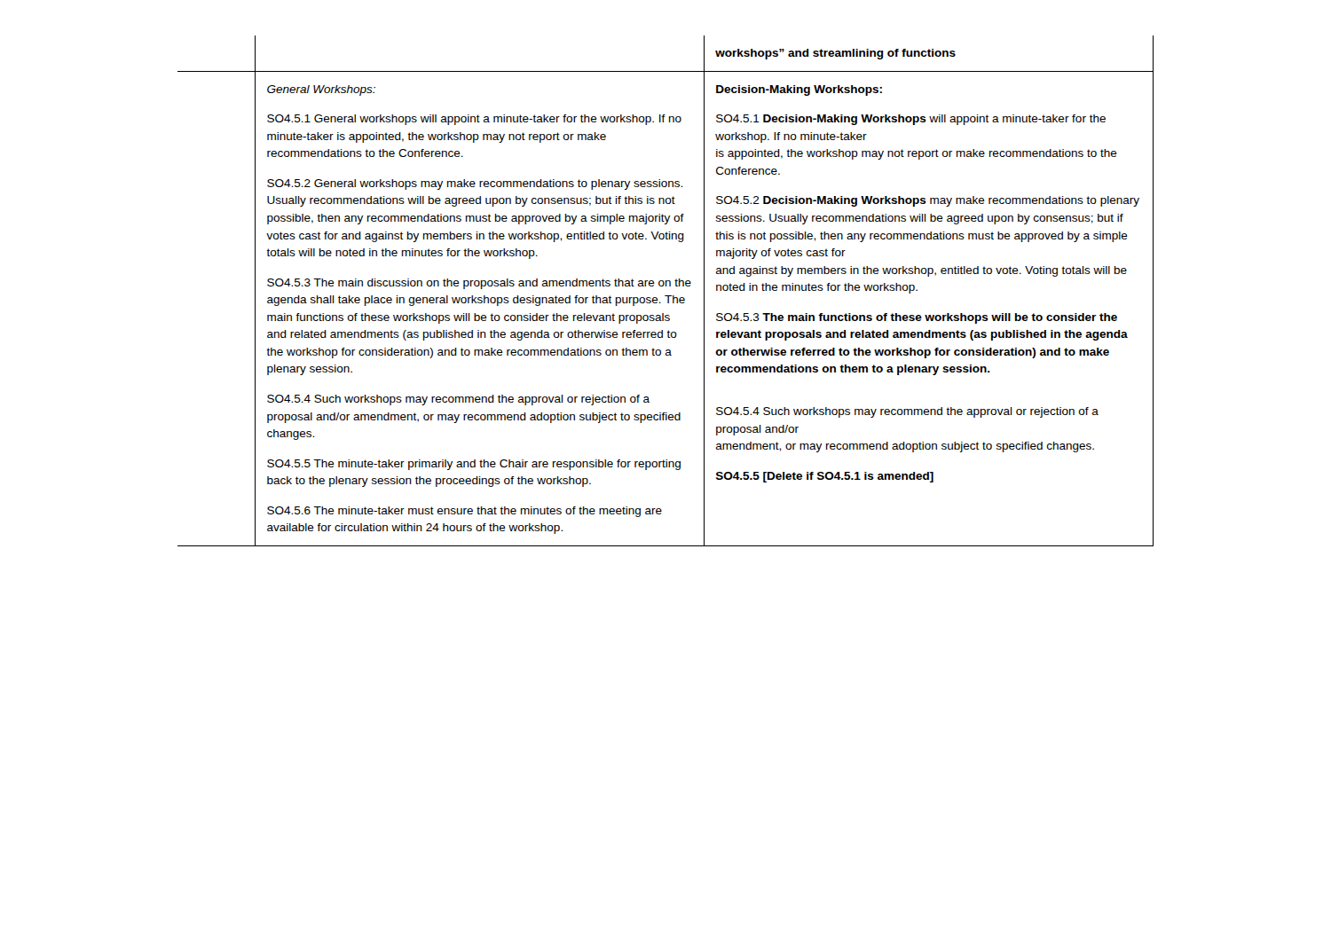| | | workshops” and streamlining of functions |
| | General Workshops: SO4.5.1 General workshops will appoint a minute-taker for the workshop. If no minute-taker is appointed, the workshop may not report or make recommendations to the Conference. SO4.5.2 General workshops may make recommendations to plenary sessions. Usually recommendations will be agreed upon by consensus; but if this is not possible, then any recommendations must be approved by a simple majority of votes cast for and against by members in the workshop, entitled to vote. Voting totals will be noted in the minutes for the workshop. SO4.5.3 The main discussion on the proposals and amendments that are on the agenda shall take place in general workshops designated for that purpose. The main functions of these workshops will be to consider the relevant proposals and related amendments (as published in the agenda or otherwise referred to the workshop for consideration) and to make recommendations on them to a plenary session. SO4.5.4 Such workshops may recommend the approval or rejection of a proposal and/or amendment, or may recommend adoption subject to specified changes. SO4.5.5 The minute-taker primarily and the Chair are responsible for reporting back to the plenary session the proceedings of the workshop. SO4.5.6 The minute-taker must ensure that the minutes of the meeting are available for circulation within 24 hours of the workshop. | Decision-Making Workshops: SO4.5.1 Decision-Making Workshops will appoint a minute-taker for the workshop. If no minute-taker is appointed, the workshop may not report or make recommendations to the Conference. SO4.5.2 Decision-Making Workshops may make recommendations to plenary sessions. Usually recommendations will be agreed upon by consensus; but if this is not possible, then any recommendations must be approved by a simple majority of votes cast for and against by members in the workshop, entitled to vote. Voting totals will be noted in the minutes for the workshop. SO4.5.3 The main functions of these workshops will be to consider the relevant proposals and related amendments (as published in the agenda or otherwise referred to the workshop for consideration) and to make recommendations on them to a plenary session. SO4.5.4 Such workshops may recommend the approval or rejection of a proposal and/or amendment, or may recommend adoption subject to specified changes. SO4.5.5 [Delete if SO4.5.1 is amended] |